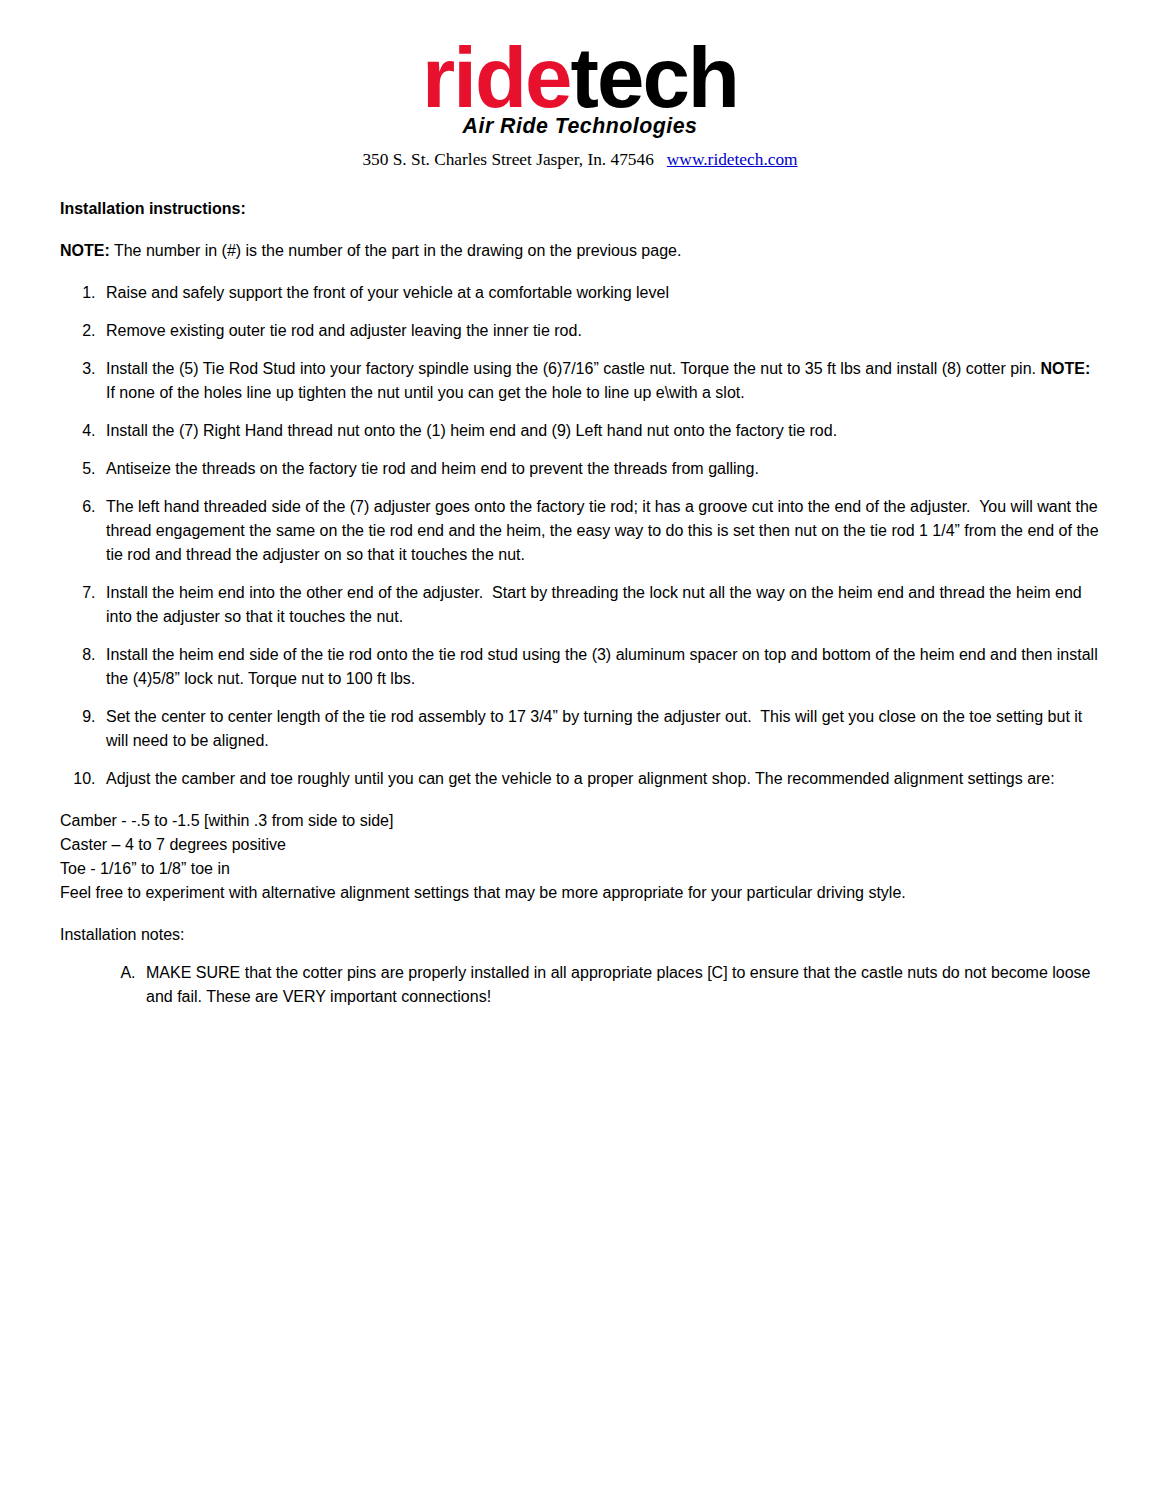ride tech
Air Ride Technologies
350 S. St. Charles Street Jasper, In. 47546 www.ridetech.com
Installation instructions:
NOTE: The number in (#) is the number of the part in the drawing on the previous page.
Raise and safely support the front of your vehicle at a comfortable working level
Remove existing outer tie rod and adjuster leaving the inner tie rod.
Install the (5) Tie Rod Stud into your factory spindle using the (6)7/16” castle nut. Torque the nut to 35 ft lbs and install (8) cotter pin. NOTE: If none of the holes line up tighten the nut until you can get the hole to line up e\with a slot.
Install the (7) Right Hand thread nut onto the (1) heim end and (9) Left hand nut onto the factory tie rod.
Antiseize the threads on the factory tie rod and heim end to prevent the threads from galling.
The left hand threaded side of the (7) adjuster goes onto the factory tie rod; it has a groove cut into the end of the adjuster. You will want the thread engagement the same on the tie rod end and the heim, the easy way to do this is set then nut on the tie rod 1 1/4” from the end of the tie rod and thread the adjuster on so that it touches the nut.
Install the heim end into the other end of the adjuster. Start by threading the lock nut all the way on the heim end and thread the heim end into the adjuster so that it touches the nut.
Install the heim end side of the tie rod onto the tie rod stud using the (3) aluminum spacer on top and bottom of the heim end and then install the (4)5/8” lock nut. Torque nut to 100 ft lbs.
Set the center to center length of the tie rod assembly to 17 3/4” by turning the adjuster out. This will get you close on the toe setting but it will need to be aligned.
Adjust the camber and toe roughly until you can get the vehicle to a proper alignment shop. The recommended alignment settings are:
Camber - -.5 to -1.5 [within .3 from side to side]
Caster – 4 to 7 degrees positive
Toe - 1/16” to 1/8” toe in
Feel free to experiment with alternative alignment settings that may be more appropriate for your particular driving style.
Installation notes:
MAKE SURE that the cotter pins are properly installed in all appropriate places [C] to ensure that the castle nuts do not become loose and fail. These are VERY important connections!